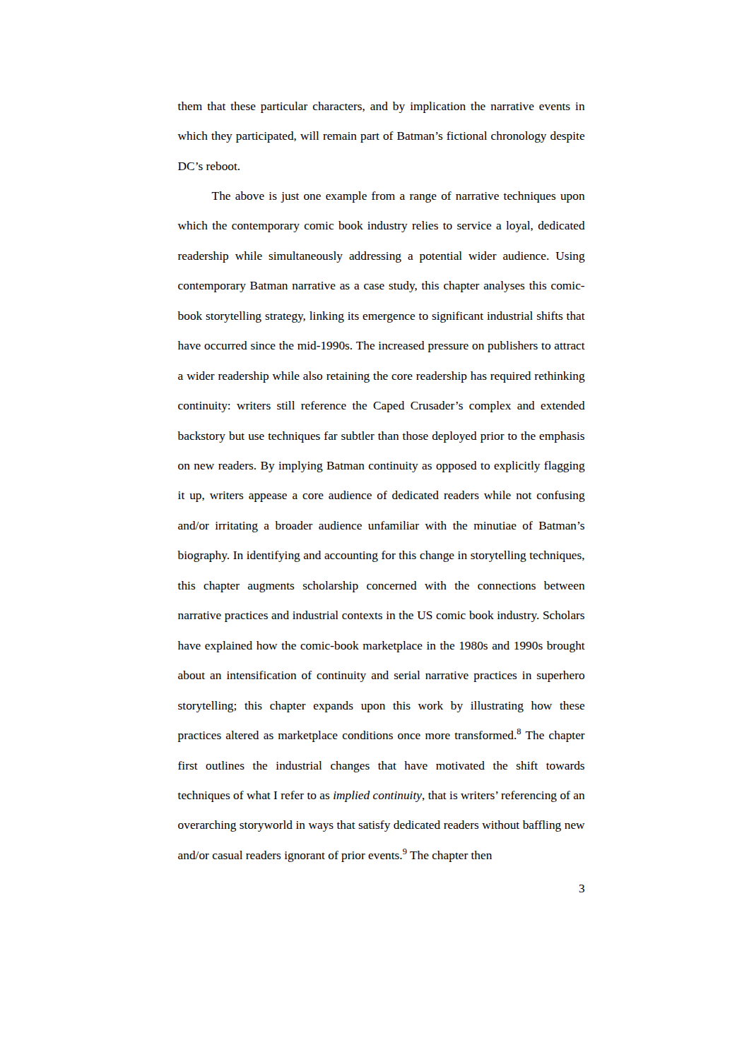them that these particular characters, and by implication the narrative events in which they participated, will remain part of Batman’s fictional chronology despite DC’s reboot.
The above is just one example from a range of narrative techniques upon which the contemporary comic book industry relies to service a loyal, dedicated readership while simultaneously addressing a potential wider audience. Using contemporary Batman narrative as a case study, this chapter analyses this comic-book storytelling strategy, linking its emergence to significant industrial shifts that have occurred since the mid-1990s. The increased pressure on publishers to attract a wider readership while also retaining the core readership has required rethinking continuity: writers still reference the Caped Crusader’s complex and extended backstory but use techniques far subtler than those deployed prior to the emphasis on new readers. By implying Batman continuity as opposed to explicitly flagging it up, writers appease a core audience of dedicated readers while not confusing and/or irritating a broader audience unfamiliar with the minutiae of Batman’s biography. In identifying and accounting for this change in storytelling techniques, this chapter augments scholarship concerned with the connections between narrative practices and industrial contexts in the US comic book industry. Scholars have explained how the comic-book marketplace in the 1980s and 1990s brought about an intensification of continuity and serial narrative practices in superhero storytelling; this chapter expands upon this work by illustrating how these practices altered as marketplace conditions once more transformed.8 The chapter first outlines the industrial changes that have motivated the shift towards techniques of what I refer to as implied continuity, that is writers’ referencing of an overarching storyworld in ways that satisfy dedicated readers without baffling new and/or casual readers ignorant of prior events.9 The chapter then
3